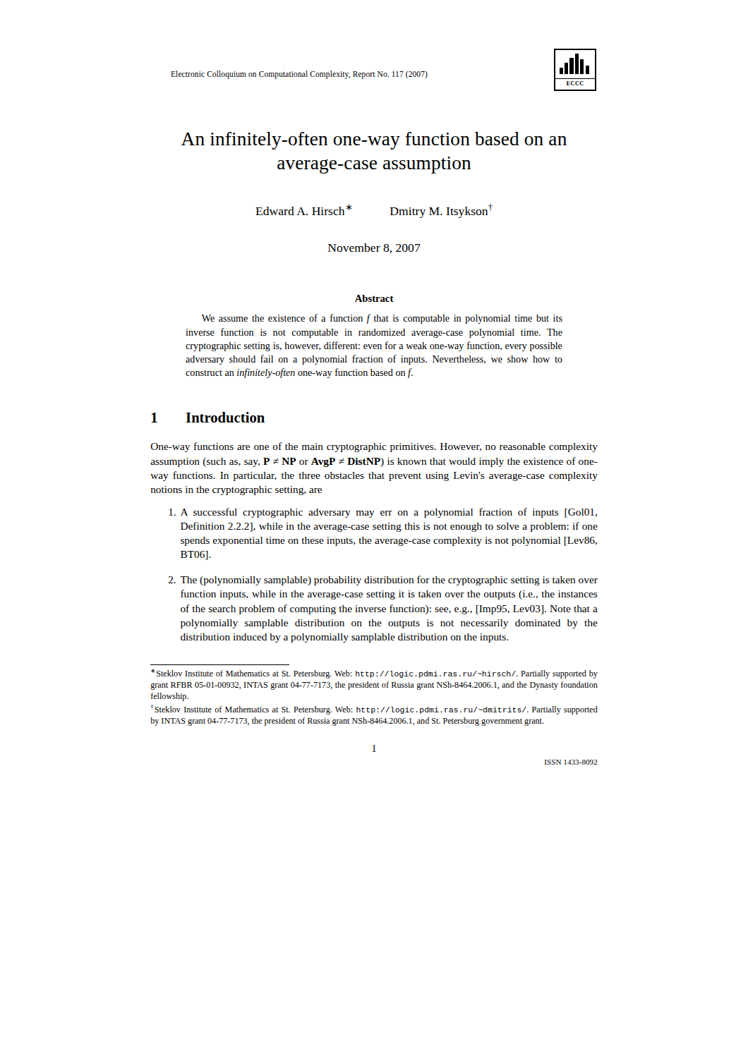Electronic Colloquium on Computational Complexity, Report No. 117 (2007)
ECCC
An infinitely-often one-way function based on an
average-case assumption
Edward A. Hirsch∗ Dmitry M. Itsykson†
November 8, 2007
Abstract
We assume the existence of a function f that is computable in polynomial time but its inverse function is not computable in randomized average-case polynomial time. The cryptographic setting is, however, different: even for a weak one-way function, every possible adversary should fail on a polynomial fraction of inputs. Nevertheless, we show how to construct an infinitely-often one-way function based on f.
1 Introduction
One-way functions are one of the main cryptographic primitives. However, no reasonable complexity assumption (such as, say, P ≠ NP or AvgP ≠ DistNP) is known that would imply the existence of one-way functions. In particular, the three obstacles that prevent using Levin's average-case complexity notions in the cryptographic setting, are
A successful cryptographic adversary may err on a polynomial fraction of inputs [Gol01, Definition 2.2.2], while in the average-case setting this is not enough to solve a problem: if one spends exponential time on these inputs, the average-case complexity is not polynomial [Lev86, BT06].
The (polynomially samplable) probability distribution for the cryptographic setting is taken over function inputs, while in the average-case setting it is taken over the outputs (i.e., the instances of the search problem of computing the inverse function): see, e.g., [Imp95, Lev03]. Note that a polynomially samplable distribution on the outputs is not necessarily dominated by the distribution induced by a polynomially samplable distribution on the inputs.
∗Steklov Institute of Mathematics at St. Petersburg. Web: http://logic.pdmi.ras.ru/~hirsch/. Partially supported by grant RFBR 05-01-00932, INTAS grant 04-77-7173, the president of Russia grant NSh-8464.2006.1, and the Dynasty foundation fellowship.
†Steklov Institute of Mathematics at St. Petersburg. Web: http://logic.pdmi.ras.ru/~dmitrits/. Partially supported by INTAS grant 04-77-7173, the president of Russia grant NSh-8464.2006.1, and St. Petersburg government grant.
1
ISSN 1433-8092